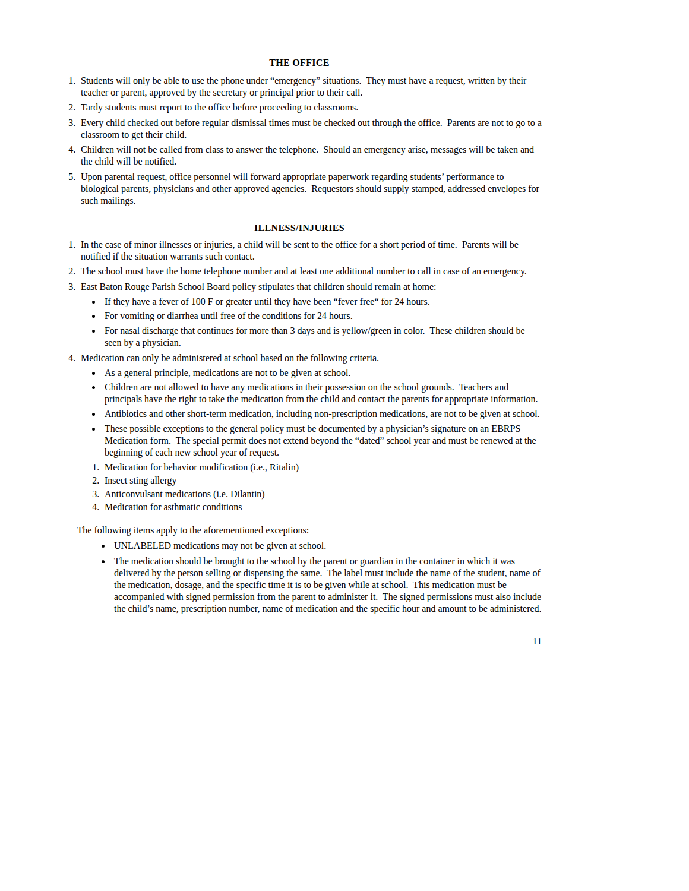THE OFFICE
Students will only be able to use the phone under “emergency” situations. They must have a request, written by their teacher or parent, approved by the secretary or principal prior to their call.
Tardy students must report to the office before proceeding to classrooms.
Every child checked out before regular dismissal times must be checked out through the office. Parents are not to go to a classroom to get their child.
Children will not be called from class to answer the telephone. Should an emergency arise, messages will be taken and the child will be notified.
Upon parental request, office personnel will forward appropriate paperwork regarding students’ performance to biological parents, physicians and other approved agencies. Requestors should supply stamped, addressed envelopes for such mailings.
ILLNESS/INJURIES
In the case of minor illnesses or injuries, a child will be sent to the office for a short period of time. Parents will be notified if the situation warrants such contact.
The school must have the home telephone number and at least one additional number to call in case of an emergency.
East Baton Rouge Parish School Board policy stipulates that children should remain at home:
If they have a fever of 100 F or greater until they have been “fever free“ for 24 hours.
For vomiting or diarrhea until free of the conditions for 24 hours.
For nasal discharge that continues for more than 3 days and is yellow/green in color. These children should be seen by a physician.
Medication can only be administered at school based on the following criteria.
As a general principle, medications are not to be given at school.
Children are not allowed to have any medications in their possession on the school grounds. Teachers and principals have the right to take the medication from the child and contact the parents for appropriate information.
Antibiotics and other short-term medication, including non-prescription medications, are not to be given at school.
These possible exceptions to the general policy must be documented by a physician’s signature on an EBRPS Medication form. The special permit does not extend beyond the “dated” school year and must be renewed at the beginning of each new school year of request.
Medication for behavior modification (i.e., Ritalin)
Insect sting allergy
Anticonvulsant medications (i.e. Dilantin)
Medication for asthmatic conditions
The following items apply to the aforementioned exceptions:
UNLABELED medications may not be given at school.
The medication should be brought to the school by the parent or guardian in the container in which it was delivered by the person selling or dispensing the same. The label must include the name of the student, name of the medication, dosage, and the specific time it is to be given while at school. This medication must be accompanied with signed permission from the parent to administer it. The signed permissions must also include the child’s name, prescription number, name of medication and the specific hour and amount to be administered.
11